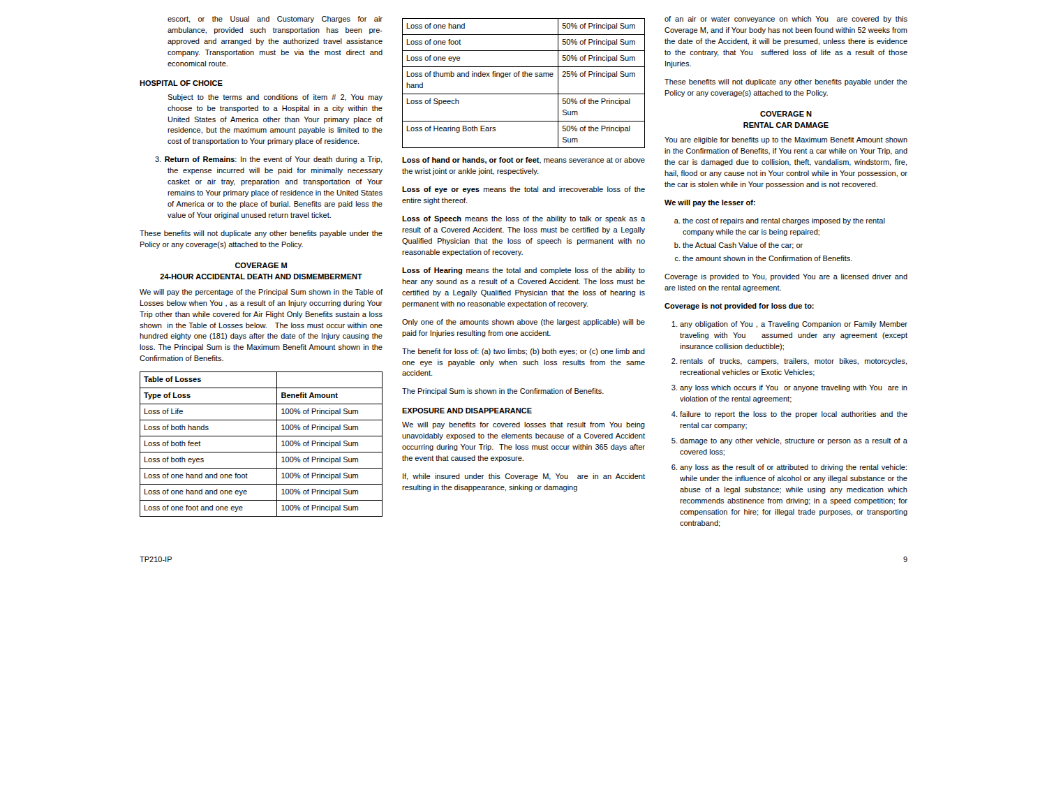escort, or the Usual and Customary Charges for air ambulance, provided such transportation has been pre-approved and arranged by the authorized travel assistance company. Transportation must be via the most direct and economical route.
Hospital of Choice
Subject to the terms and conditions of item # 2, You may choose to be transported to a Hospital in a city within the United States of America other than Your primary place of residence, but the maximum amount payable is limited to the cost of transportation to Your primary place of residence.
3. Return of Remains: In the event of Your death during a Trip, the expense incurred will be paid for minimally necessary casket or air tray, preparation and transportation of Your remains to Your primary place of residence in the United States of America or to the place of burial. Benefits are paid less the value of Your original unused return travel ticket.
These benefits will not duplicate any other benefits payable under the Policy or any coverage(s) attached to the Policy.
Coverage M
24-Hour Accidental Death and Dismemberment
We will pay the percentage of the Principal Sum shown in the Table of Losses below when You , as a result of an Injury occurring during Your Trip other than while covered for Air Flight Only Benefits sustain a loss shown in the Table of Losses below. The loss must occur within one hundred eighty one (181) days after the date of the Injury causing the loss. The Principal Sum is the Maximum Benefit Amount shown in the Confirmation of Benefits.
| Table of Losses | |
| --- | --- |
| Type of Loss | Benefit Amount |
| Loss of Life | 100% of Principal Sum |
| Loss of both hands | 100% of Principal Sum |
| Loss of both feet | 100% of Principal Sum |
| Loss of both eyes | 100% of Principal Sum |
| Loss of one hand and one foot | 100% of Principal Sum |
| Loss of one hand and one eye | 100% of Principal Sum |
| Loss of one foot and one eye | 100% of Principal Sum |
| Loss of one hand | 50% of Principal Sum |
| Loss of one foot | 50% of Principal Sum |
| Loss of one eye | 50% of Principal Sum |
| Loss of thumb and index finger of the same hand | 25% of Principal Sum |
| Loss of Speech | 50% of the Principal Sum |
| Loss of Hearing Both Ears | 50% of the Principal Sum |
Loss of hand or hands, or foot or feet, means severance at or above the wrist joint or ankle joint, respectively.
Loss of eye or eyes means the total and irrecoverable loss of the entire sight thereof.
Loss of Speech means the loss of the ability to talk or speak as a result of a Covered Accident. The loss must be certified by a Legally Qualified Physician that the loss of speech is permanent with no reasonable expectation of recovery.
Loss of Hearing means the total and complete loss of the ability to hear any sound as a result of a Covered Accident. The loss must be certified by a Legally Qualified Physician that the loss of hearing is permanent with no reasonable expectation of recovery.
Only one of the amounts shown above (the largest applicable) will be paid for Injuries resulting from one accident.
The benefit for loss of: (a) two limbs; (b) both eyes; or (c) one limb and one eye is payable only when such loss results from the same accident.
The Principal Sum is shown in the Confirmation of Benefits.
Exposure and Disappearance
We will pay benefits for covered losses that result from You being unavoidably exposed to the elements because of a Covered Accident occurring during Your Trip. The loss must occur within 365 days after the event that caused the exposure.
If, while insured under this Coverage M, You are in an Accident resulting in the disappearance, sinking or damaging
of an air or water conveyance on which You are covered by this Coverage M, and if Your body has not been found within 52 weeks from the date of the Accident, it will be presumed, unless there is evidence to the contrary, that You suffered loss of life as a result of those Injuries.
These benefits will not duplicate any other benefits payable under the Policy or any coverage(s) attached to the Policy.
Coverage N
Rental Car Damage
You are eligible for benefits up to the Maximum Benefit Amount shown in the Confirmation of Benefits, if You rent a car while on Your Trip, and the car is damaged due to collision, theft, vandalism, windstorm, fire, hail, flood or any cause not in Your control while in Your possession, or the car is stolen while in Your possession and is not recovered.
We will pay the lesser of:
the cost of repairs and rental charges imposed by the rental company while the car is being repaired;
the Actual Cash Value of the car; or
the amount shown in the Confirmation of Benefits.
Coverage is provided to You, provided You are a licensed driver and are listed on the rental agreement.
Coverage is not provided for loss due to:
any obligation of You , a Traveling Companion or Family Member traveling with You assumed under any agreement (except insurance collision deductible);
rentals of trucks, campers, trailers, motor bikes, motorcycles, recreational vehicles or Exotic Vehicles;
any loss which occurs if You or anyone traveling with You are in violation of the rental agreement;
failure to report the loss to the proper local authorities and the rental car company;
damage to any other vehicle, structure or person as a result of a covered loss;
any loss as the result of or attributed to driving the rental vehicle: while under the influence of alcohol or any illegal substance or the abuse of a legal substance; while using any medication which recommends abstinence from driving; in a speed competition; for compensation for hire; for illegal trade purposes, or transporting contraband;
TP210-IP 9